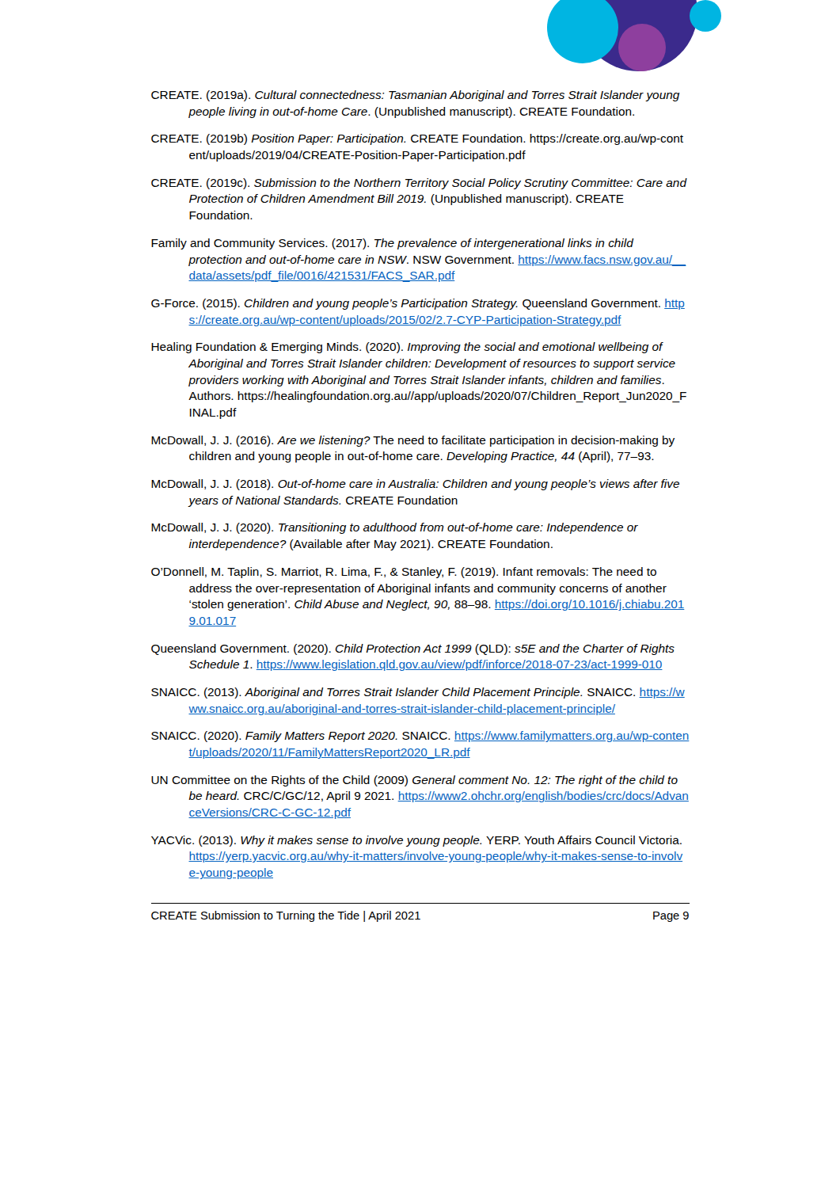CREATE. (2019a). Cultural connectedness: Tasmanian Aboriginal and Torres Strait Islander young people living in out-of-home Care. (Unpublished manuscript). CREATE Foundation.
CREATE. (2019b) Position Paper: Participation. CREATE Foundation. https://create.org.au/wp-content/uploads/2019/04/CREATE-Position-Paper-Participation.pdf
CREATE. (2019c). Submission to the Northern Territory Social Policy Scrutiny Committee: Care and Protection of Children Amendment Bill 2019. (Unpublished manuscript). CREATE Foundation.
Family and Community Services. (2017). The prevalence of intergenerational links in child protection and out-of-home care in NSW. NSW Government. https://www.facs.nsw.gov.au/__data/assets/pdf_file/0016/421531/FACS_SAR.pdf
G-Force. (2015). Children and young people’s Participation Strategy. Queensland Government. https://create.org.au/wp-content/uploads/2015/02/2.7-CYP-Participation-Strategy.pdf
Healing Foundation & Emerging Minds. (2020). Improving the social and emotional wellbeing of Aboriginal and Torres Strait Islander children: Development of resources to support service providers working with Aboriginal and Torres Strait Islander infants, children and families. Authors. https://healingfoundation.org.au//app/uploads/2020/07/Children_Report_Jun2020_FINAL.pdf
McDowall, J. J. (2016). Are we listening? The need to facilitate participation in decision-making by children and young people in out-of-home care. Developing Practice, 44 (April), 77–93.
McDowall, J. J. (2018). Out-of-home care in Australia: Children and young people’s views after five years of National Standards. CREATE Foundation
McDowall, J. J. (2020). Transitioning to adulthood from out-of-home care: Independence or interdependence? (Available after May 2021). CREATE Foundation.
O’Donnell, M. Taplin, S. Marriot, R. Lima, F., & Stanley, F. (2019). Infant removals: The need to address the over-representation of Aboriginal infants and community concerns of another ‘stolen generation’. Child Abuse and Neglect, 90, 88–98. https://doi.org/10.1016/j.chiabu.2019.01.017
Queensland Government. (2020). Child Protection Act 1999 (QLD): s5E and the Charter of Rights Schedule 1. https://www.legislation.qld.gov.au/view/pdf/inforce/2018-07-23/act-1999-010
SNAICC. (2013). Aboriginal and Torres Strait Islander Child Placement Principle. SNAICC. https://www.snaicc.org.au/aboriginal-and-torres-strait-islander-child-placement-principle/
SNAICC. (2020). Family Matters Report 2020. SNAICC. https://www.familymatters.org.au/wp-content/uploads/2020/11/FamilyMattersReport2020_LR.pdf
UN Committee on the Rights of the Child (2009) General comment No. 12: The right of the child to be heard. CRC/C/GC/12, April 9 2021. https://www2.ohchr.org/english/bodies/crc/docs/AdvanceVersions/CRC-C-GC-12.pdf
YACVic. (2013). Why it makes sense to involve young people. YERP. Youth Affairs Council Victoria. https://yerp.yacvic.org.au/why-it-matters/involve-young-people/why-it-makes-sense-to-involve-young-people
CREATE Submission to Turning the Tide | April 2021 Page 9